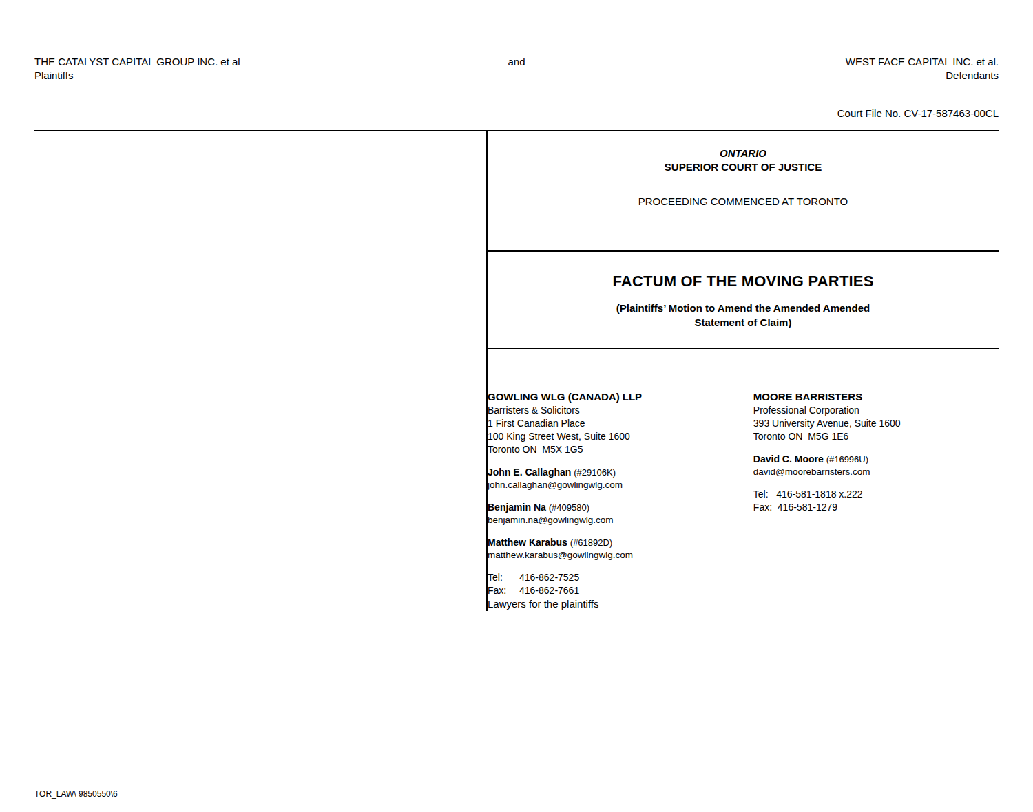THE CATALYST CAPITAL GROUP INC. et al
Plaintiffs
and
WEST FACE CAPITAL INC. et al.
Defendants
Court File No. CV-17-587463-00CL
ONTARIO
SUPERIOR COURT OF JUSTICE
PROCEEDING COMMENCED AT TORONTO
FACTUM OF THE MOVING PARTIES
(Plaintiffs’ Motion to Amend the Amended Amended
Statement of Claim)
GOWLING WLG (CANADA) LLP
Barristers & Solicitors
1 First Canadian Place
100 King Street West, Suite 1600
Toronto ON M5X 1G5
John E. Callaghan (#29106K)
john.callaghan@gowlingwlg.com
Benjamin Na (#409580)
benjamin.na@gowlingwlg.com
Matthew Karabus (#61892D)
matthew.karabus@gowlingwlg.com
Tel: 416-862-7525
Fax: 416-862-7661
Lawyers for the plaintiffs
MOORE BARRISTERS
Professional Corporation
393 University Avenue, Suite 1600
Toronto ON M5G 1E6
David C. Moore (#16996U)
david@moorebarristers.com
Tel: 416-581-1818 x.222
Fax: 416-581-1279
TOR_LAW\ 9850550\6